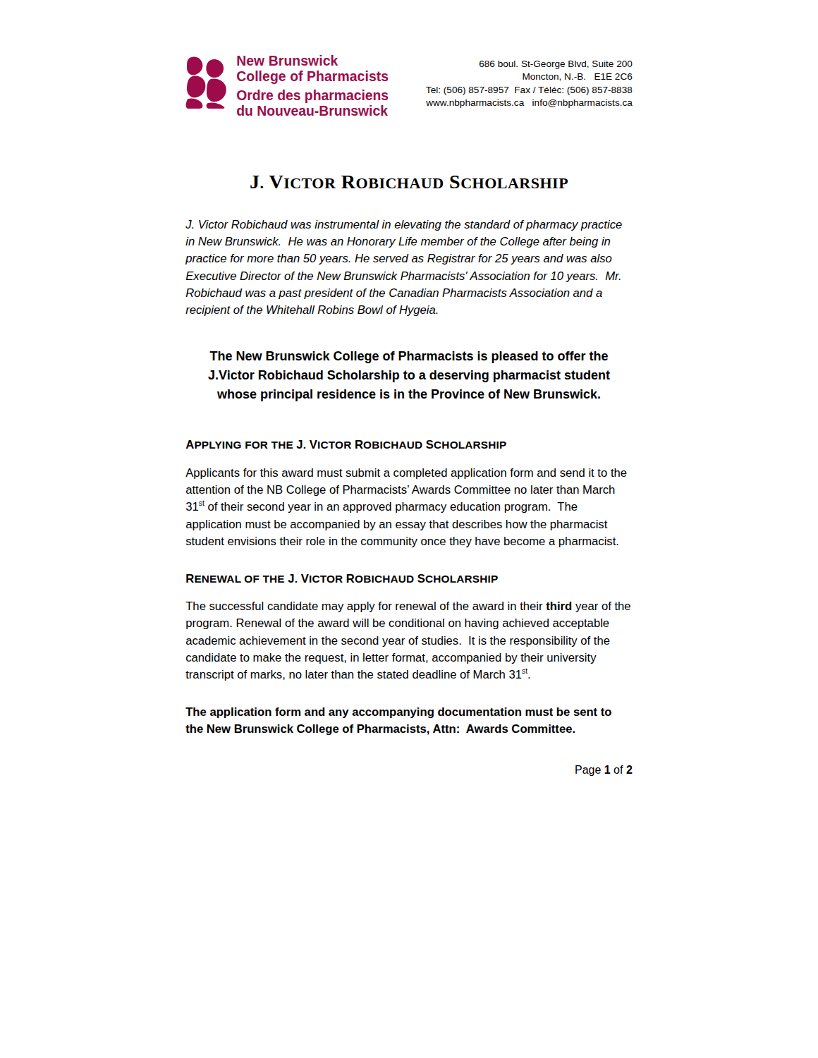New Brunswick
College of Pharmacists
Ordre des pharmaciens
du Nouveau-Brunswick
686 boul. St-George Blvd, Suite 200
Moncton, N.-B. E1E 2C6
Tel: (506) 857-8957 Fax / Téléc: (506) 857-8838
www.nbpharmacists.ca info@nbpharmacists.ca
J. VICTOR ROBICHAUD SCHOLARSHIP
J. Victor Robichaud was instrumental in elevating the standard of pharmacy practice in New Brunswick. He was an Honorary Life member of the College after being in practice for more than 50 years. He served as Registrar for 25 years and was also Executive Director of the New Brunswick Pharmacists' Association for 10 years. Mr. Robichaud was a past president of the Canadian Pharmacists Association and a recipient of the Whitehall Robins Bowl of Hygeia.
The New Brunswick College of Pharmacists is pleased to offer the
J.Victor Robichaud Scholarship to a deserving pharmacist student whose principal residence is in the Province of New Brunswick.
APPLYING FOR THE J. VICTOR ROBICHAUD SCHOLARSHIP
Applicants for this award must submit a completed application form and send it to the attention of the NB College of Pharmacists’ Awards Committee no later than March 31st of their second year in an approved pharmacy education program. The application must be accompanied by an essay that describes how the pharmacist student envisions their role in the community once they have become a pharmacist.
RENEWAL OF THE J. VICTOR ROBICHAUD SCHOLARSHIP
The successful candidate may apply for renewal of the award in their third year of the program. Renewal of the award will be conditional on having achieved acceptable academic achievement in the second year of studies. It is the responsibility of the candidate to make the request, in letter format, accompanied by their university transcript of marks, no later than the stated deadline of March 31st.
The application form and any accompanying documentation must be sent to the New Brunswick College of Pharmacists, Attn: Awards Committee.
Page 1 of 2